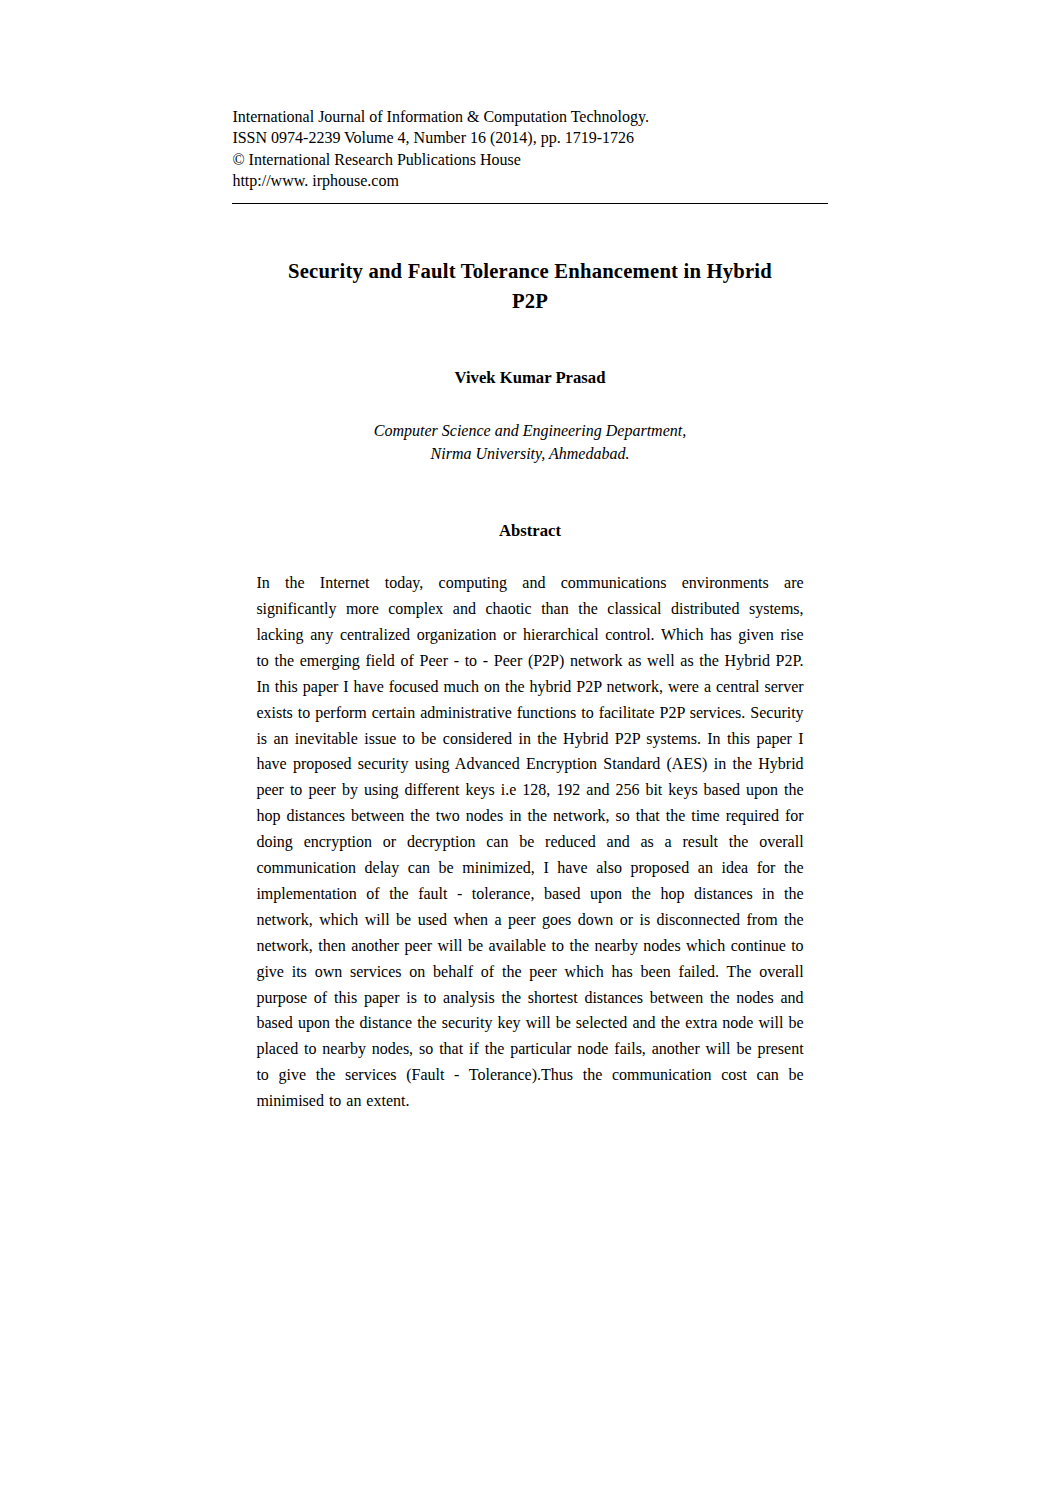International Journal of Information & Computation Technology.
ISSN 0974-2239 Volume 4, Number 16 (2014), pp. 1719-1726
© International Research Publications House
http://www. irphouse.com
Security and Fault Tolerance Enhancement in Hybrid P2P
Vivek Kumar Prasad
Computer Science and Engineering Department,
Nirma University, Ahmedabad.
Abstract
In the Internet today, computing and communications environments are significantly more complex and chaotic than the classical distributed systems, lacking any centralized organization or hierarchical control. Which has given rise to the emerging field of Peer - to - Peer (P2P) network as well as the Hybrid P2P. In this paper I have focused much on the hybrid P2P network, were a central server exists to perform certain administrative functions to facilitate P2P services. Security is an inevitable issue to be considered in the Hybrid P2P systems. In this paper I have proposed security using Advanced Encryption Standard (AES) in the Hybrid peer to peer by using different keys i.e 128, 192 and 256 bit keys based upon the hop distances between the two nodes in the network, so that the time required for doing encryption or decryption can be reduced and as a result the overall communication delay can be minimized, I have also proposed an idea for the implementation of the fault - tolerance, based upon the hop distances in the network, which will be used when a peer goes down or is disconnected from the network, then another peer will be available to the nearby nodes which continue to give its own services on behalf of the peer which has been failed. The overall purpose of this paper is to analysis the shortest distances between the nodes and based upon the distance the security key will be selected and the extra node will be placed to nearby nodes, so that if the particular node fails, another will be present to give the services (Fault - Tolerance).Thus the communication cost can be minimised to an extent.